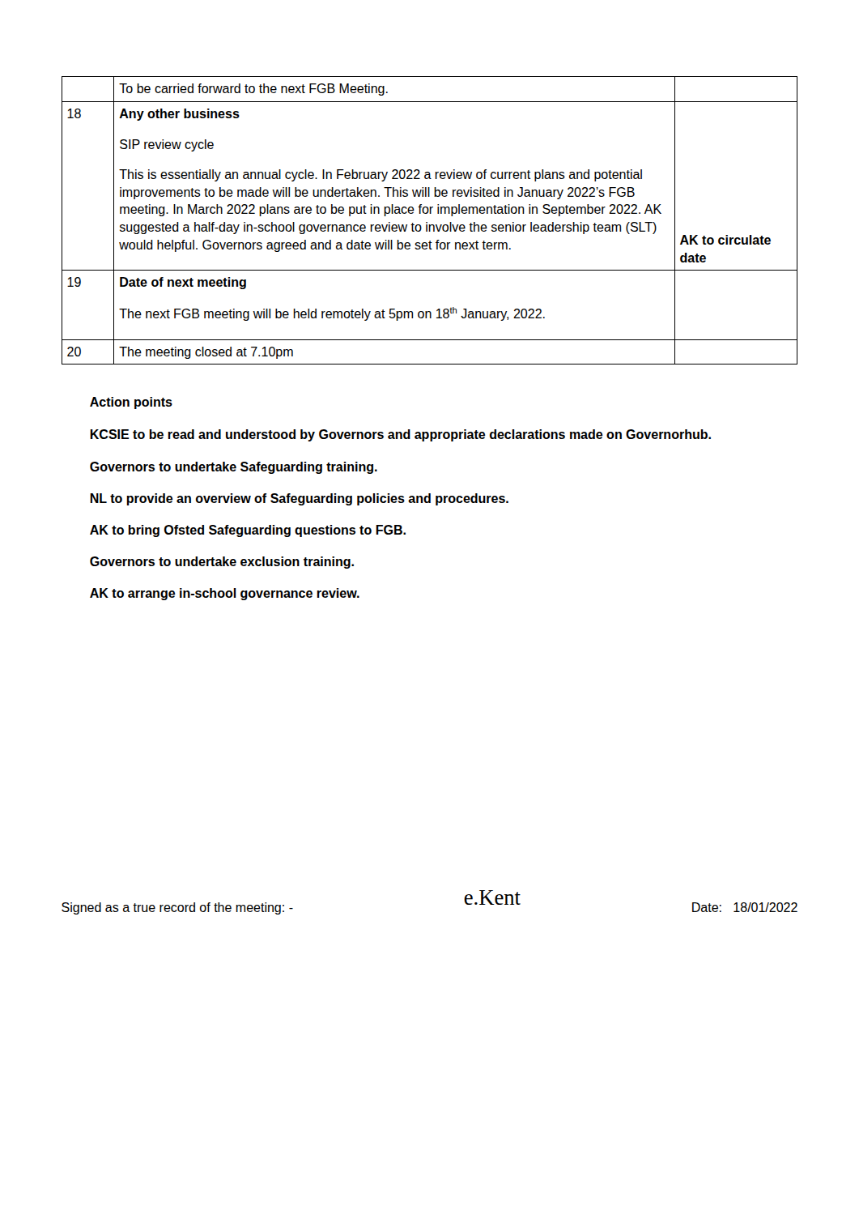| | To be carried forward to the next FGB Meeting. | |
| 18 | Any other business SIP review cycle This is essentially an annual cycle. In February 2022 a review of current plans and potential improvements to be made will be undertaken. This will be revisited in January 2022’s FGB meeting. In March 2022 plans are to be put in place for implementation in September 2022. AK suggested a half-day in-school governance review to involve the senior leadership team (SLT) would helpful. Governors agreed and a date will be set for next term. | AK to circulate date |
| 19 | Date of next meeting The next FGB meeting will be held remotely at 5pm on 18 th January, 2022. | |
| 20 | The meeting closed at 7.10pm | |
Action points
KCSIE to be read and understood by Governors and appropriate declarations made on Governorhub.
Governors to undertake Safeguarding training.
NL to provide an overview of Safeguarding policies and procedures.
AK to bring Ofsted Safeguarding questions to FGB.
Governors to undertake exclusion training.
AK to arrange in-school governance review.
Signed as a true record of the meeting: - e.Kent Date: 18/01/2022